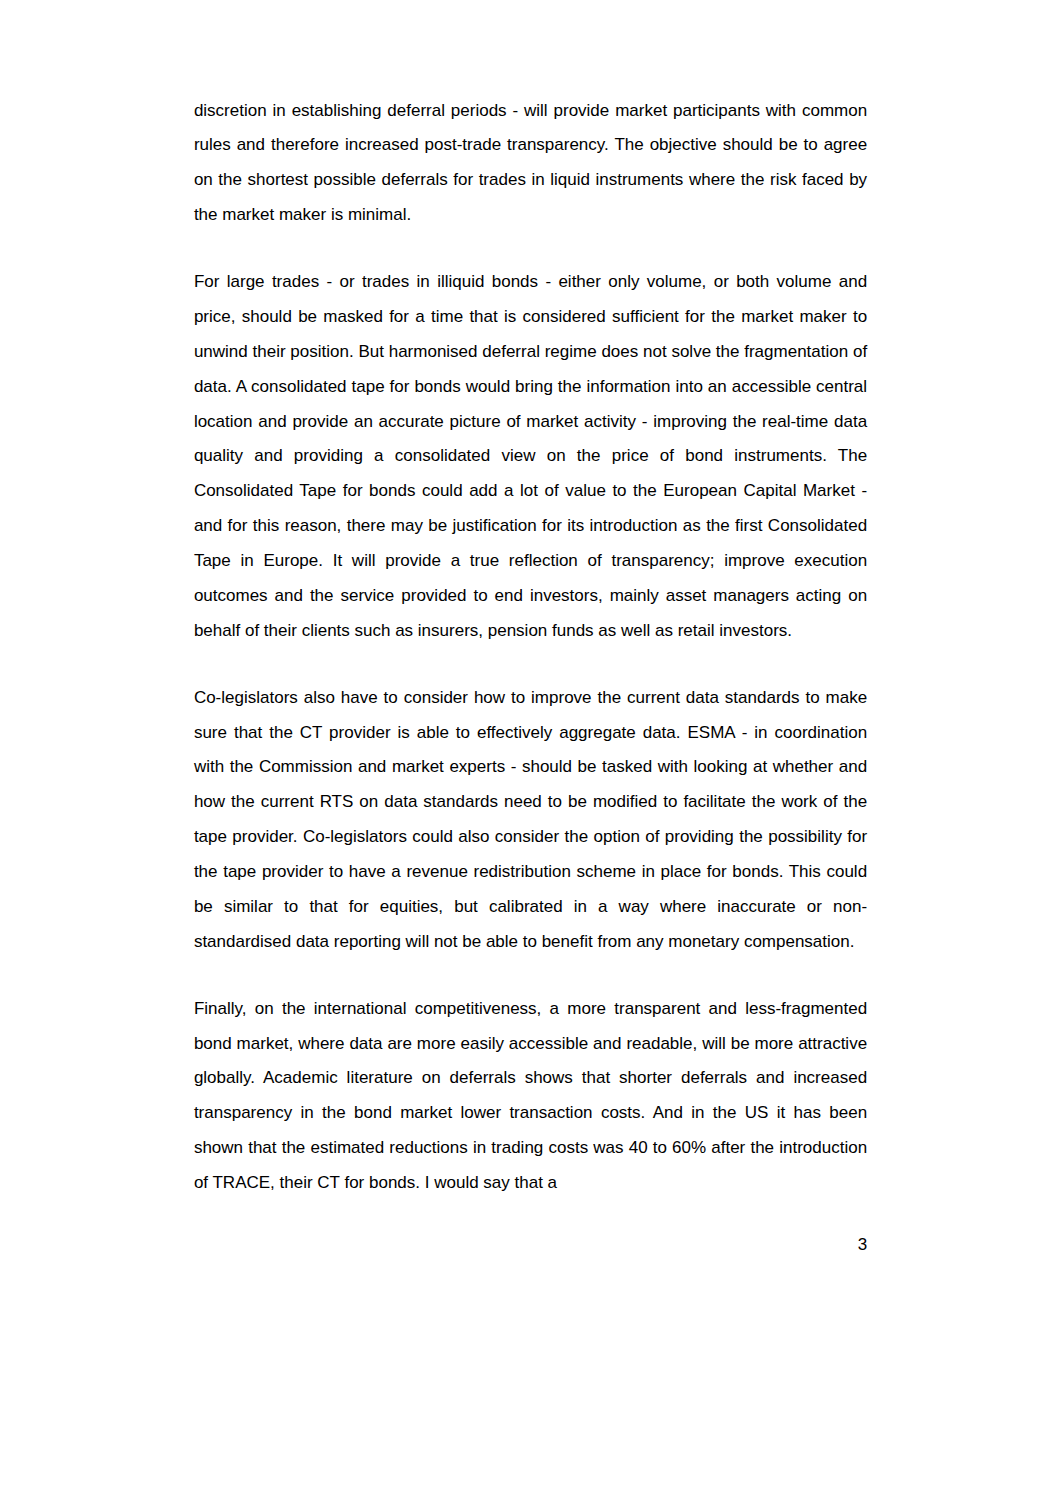discretion in establishing deferral periods - will provide market participants with common rules and therefore increased post-trade transparency. The objective should be to agree on the shortest possible deferrals for trades in liquid instruments where the risk faced by the market maker is minimal.
For large trades - or trades in illiquid bonds - either only volume, or both volume and price, should be masked for a time that is considered sufficient for the market maker to unwind their position. But harmonised deferral regime does not solve the fragmentation of data. A consolidated tape for bonds would bring the information into an accessible central location and provide an accurate picture of market activity - improving the real-time data quality and providing a consolidated view on the price of bond instruments. The Consolidated Tape for bonds could add a lot of value to the European Capital Market - and for this reason, there may be justification for its introduction as the first Consolidated Tape in Europe. It will provide a true reflection of transparency; improve execution outcomes and the service provided to end investors, mainly asset managers acting on behalf of their clients such as insurers, pension funds as well as retail investors.
Co-legislators also have to consider how to improve the current data standards to make sure that the CT provider is able to effectively aggregate data. ESMA - in coordination with the Commission and market experts - should be tasked with looking at whether and how the current RTS on data standards need to be modified to facilitate the work of the tape provider. Co-legislators could also consider the option of providing the possibility for the tape provider to have a revenue redistribution scheme in place for bonds. This could be similar to that for equities, but calibrated in a way where inaccurate or non-standardised data reporting will not be able to benefit from any monetary compensation.
Finally, on the international competitiveness, a more transparent and less-fragmented bond market, where data are more easily accessible and readable, will be more attractive globally. Academic literature on deferrals shows that shorter deferrals and increased transparency in the bond market lower transaction costs. And in the US it has been shown that the estimated reductions in trading costs was 40 to 60% after the introduction of TRACE, their CT for bonds. I would say that a
3